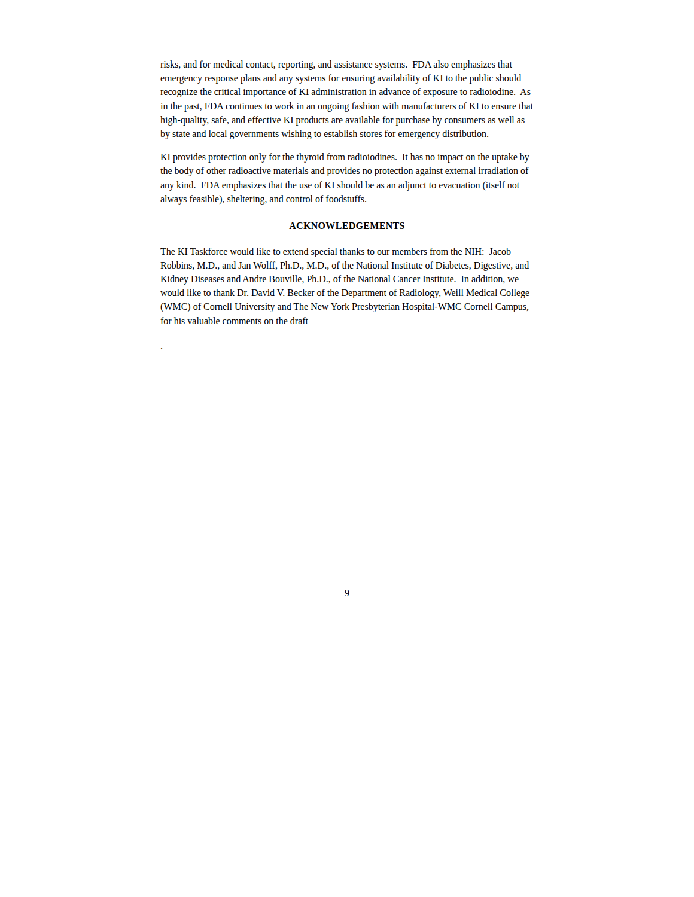risks, and for medical contact, reporting, and assistance systems. FDA also emphasizes that emergency response plans and any systems for ensuring availability of KI to the public should recognize the critical importance of KI administration in advance of exposure to radioiodine. As in the past, FDA continues to work in an ongoing fashion with manufacturers of KI to ensure that high-quality, safe, and effective KI products are available for purchase by consumers as well as by state and local governments wishing to establish stores for emergency distribution.
KI provides protection only for the thyroid from radioiodines. It has no impact on the uptake by the body of other radioactive materials and provides no protection against external irradiation of any kind. FDA emphasizes that the use of KI should be as an adjunct to evacuation (itself not always feasible), sheltering, and control of foodstuffs.
ACKNOWLEDGEMENTS
The KI Taskforce would like to extend special thanks to our members from the NIH: Jacob Robbins, M.D., and Jan Wolff, Ph.D., M.D., of the National Institute of Diabetes, Digestive, and Kidney Diseases and Andre Bouville, Ph.D., of the National Cancer Institute. In addition, we would like to thank Dr. David V. Becker of the Department of Radiology, Weill Medical College (WMC) of Cornell University and The New York Presbyterian Hospital-WMC Cornell Campus, for his valuable comments on the draft
.
9